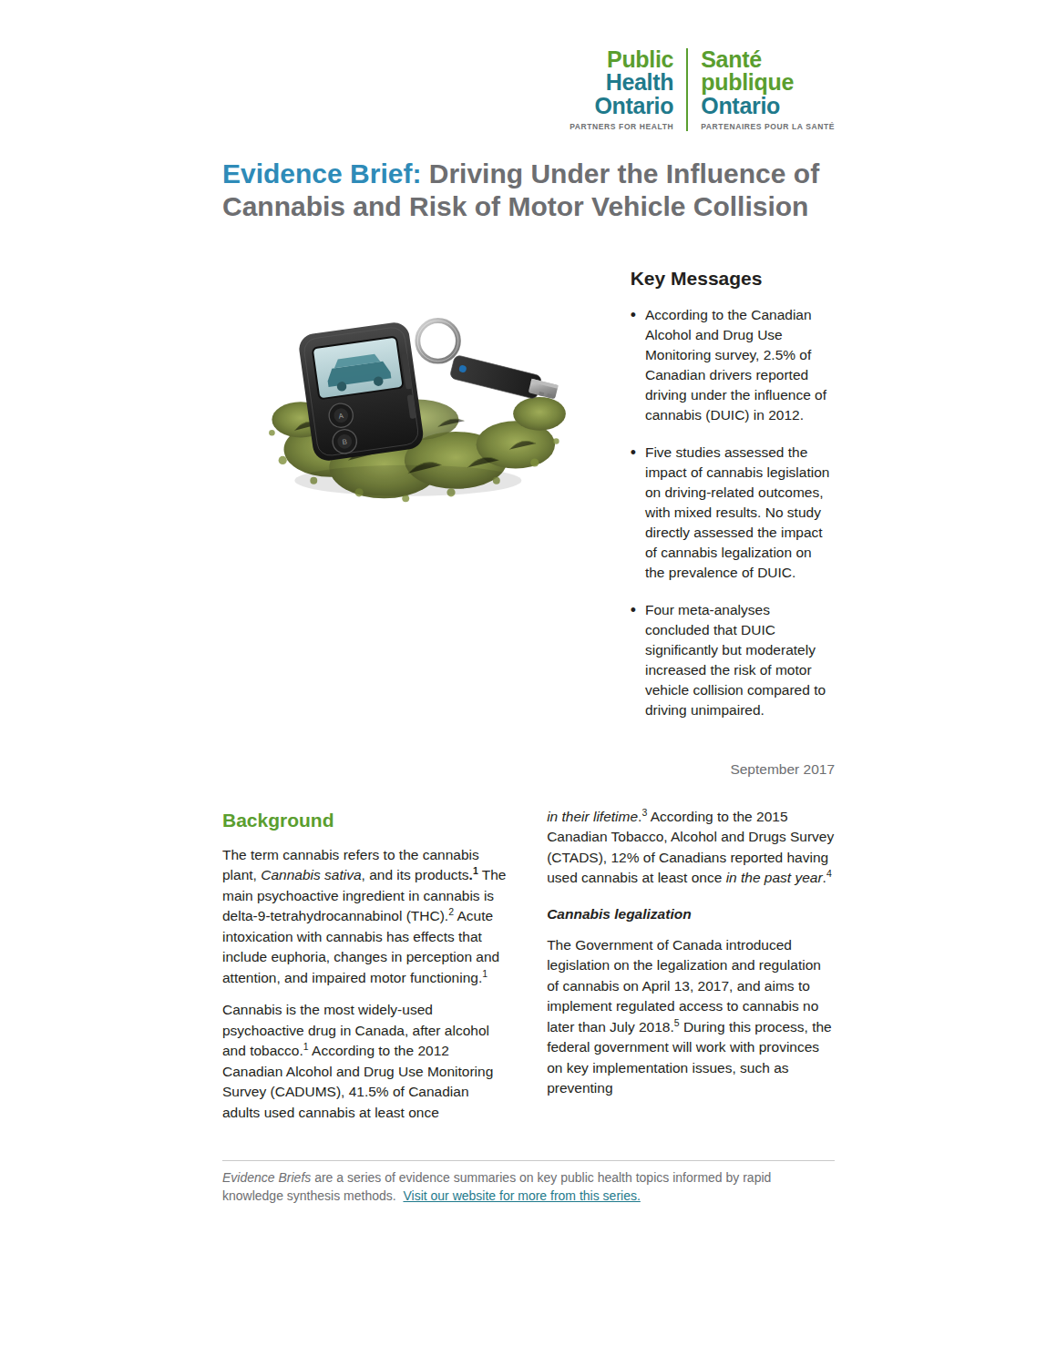Public Health Ontario Partners for Health
Santé publique Ontario Partenaires pour la santé
Evidence Brief: Driving Under the Influence of Cannabis and Risk of Motor Vehicle Collision
A B
Key Messages
According to the Canadian Alcohol and Drug Use Monitoring survey, 2.5% of Canadian drivers reported driving under the influence of cannabis (DUIC) in 2012.
Five studies assessed the impact of cannabis legislation on driving-related outcomes, with mixed results. No study directly assessed the impact of cannabis legalization on the prevalence of DUIC.
Four meta-analyses concluded that DUIC significantly but moderately increased the risk of motor vehicle collision compared to driving unimpaired.
September 2017
Background
The term cannabis refers to the cannabis plant, Cannabis sativa, and its products.1 The main psychoactive ingredient in cannabis is delta-9-tetrahydrocannabinol (THC).2 Acute intoxication with cannabis has effects that include euphoria, changes in perception and attention, and impaired motor functioning.1
Cannabis is the most widely-used psychoactive drug in Canada, after alcohol and tobacco.1 According to the 2012 Canadian Alcohol and Drug Use Monitoring Survey (CADUMS), 41.5% of Canadian adults used cannabis at least once
in their lifetime.3 According to the 2015 Canadian Tobacco, Alcohol and Drugs Survey (CTADS), 12% of Canadians reported having used cannabis at least once in the past year.4
Cannabis legalization
The Government of Canada introduced legislation on the legalization and regulation of cannabis on April 13, 2017, and aims to implement regulated access to cannabis no later than July 2018.5 During this process, the federal government will work with provinces on key implementation issues, such as preventing
Evidence Briefs are a series of evidence summaries on key public health topics informed by rapid knowledge synthesis methods. Visit our website for more from this series.